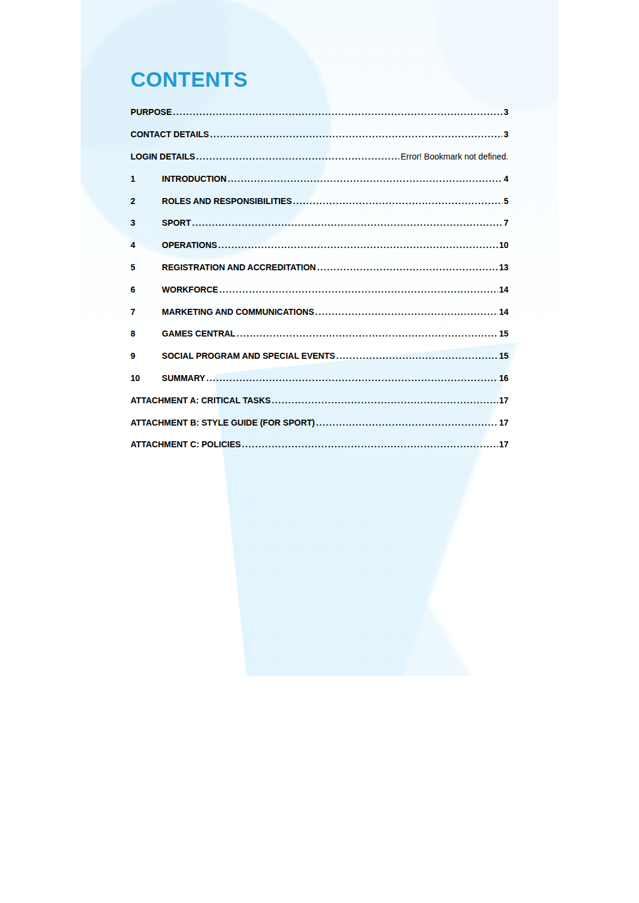CONTENTS
PURPOSE ................................................................................................................................................. 3
CONTACT DETAILS ................................................................................................................................. 3
LOGIN DETAILS ....................................................................................... Error! Bookmark not defined.
1 INTRODUCTION ..................................................................................................................... 4
2 ROLES AND RESPONSIBILITIES ............................................................................................. 5
3 SPORT ..................................................................................................................................... 7
4 OPERATIONS ......................................................................................................................... 10
5 REGISTRATION AND ACCREDITATION ................................................................................. 13
6 WORKFORCE ......................................................................................................................... 14
7 MARKETING AND COMMUNICATIONS ............................................................................. 14
8 GAMES CENTRAL ................................................................................................................. 15
9 SOCIAL PROGRAM AND SPECIAL EVENTS ......................................................................... 15
10 SUMMARY ............................................................................................................................. 16
ATTACHMENT A: CRITICAL TASKS ................................................................................................. 17
ATTACHMENT B: STYLE GUIDE (FOR SPORT) ................................................................................. 17
ATTACHMENT C: POLICIES ............................................................................................................. 17